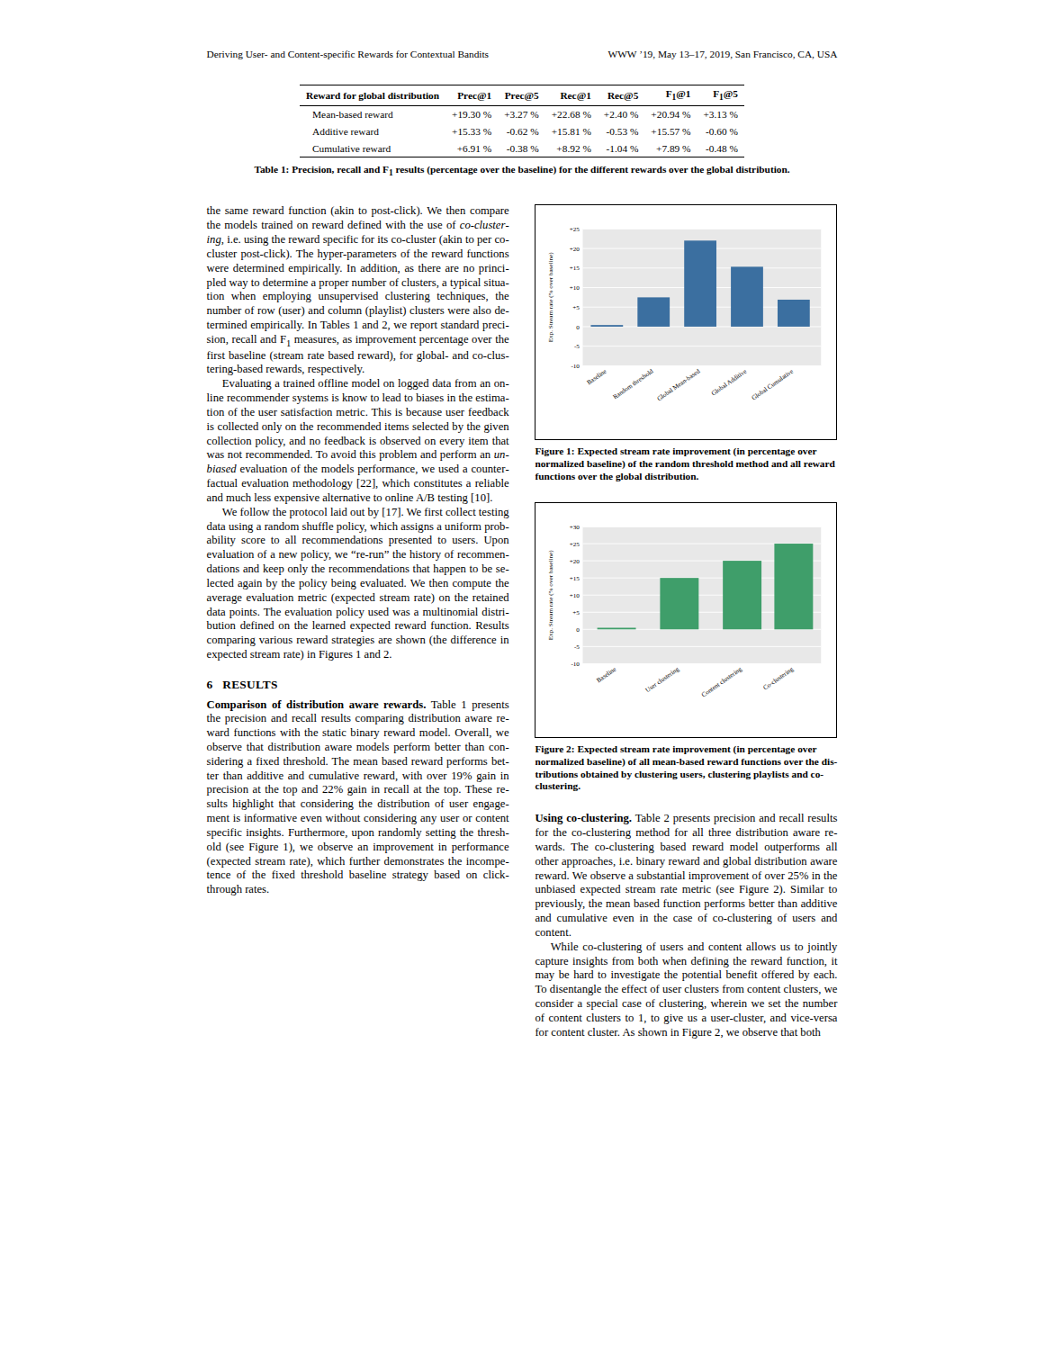Deriving User- and Content-specific Rewards for Contextual Bandits
WWW ’19, May 13–17, 2019, San Francisco, CA, USA
| Reward for global distribution | Prec@1 | Prec@5 | Rec@1 | Rec@5 | F 1 @1 | F 1 @5 |
| --- | --- | --- | --- | --- | --- | --- |
| Mean-based reward | +19.30 % | +3.27 % | +22.68 % | +2.40 % | +20.94 % | +3.13 % |
| Additive reward | +15.33 % | -0.62 % | +15.81 % | -0.53 % | +15.57 % | -0.60 % |
| Cumulative reward | +6.91 % | -0.38 % | +8.92 % | -1.04 % | +7.89 % | -0.48 % |
Table 1: Precision, recall and F1 results (percentage over the baseline) for the different rewards over the global distribution.
the same reward function (akin to post-click). We then compare the models trained on reward defined with the use of co-clustering, i.e. using the reward specific for its co-cluster (akin to per co-cluster post-click). The hyper-parameters of the reward functions were determined empirically. In addition, as there are no principled way to determine a proper number of clusters, a typical situation when employing unsupervised clustering techniques, the number of row (user) and column (playlist) clusters were also determined empirically. In Tables 1 and 2, we report standard precision, recall and F1 measures, as improvement percentage over the first baseline (stream rate based reward), for global- and co-clustering-based rewards, respectively.
Evaluating a trained offline model on logged data from an online recommender systems is know to lead to biases in the estimation of the user satisfaction metric. This is because user feedback is collected only on the recommended items selected by the given collection policy, and no feedback is observed on every item that was not recommended. To avoid this problem and perform an unbiased evaluation of the models performance, we used a counterfactual evaluation methodology [22], which constitutes a reliable and much less expensive alternative to online A/B testing [10].
We follow the protocol laid out by [17]. We first collect testing data using a random shuffle policy, which assigns a uniform probability score to all recommendations presented to users. Upon evaluation of a new policy, we “re-run” the history of recommendations and keep only the recommendations that happen to be selected again by the policy being evaluated. We then compute the average evaluation metric (expected stream rate) on the retained data points. The evaluation policy used was a multinomial distribution defined on the learned expected reward function. Results comparing various reward strategies are shown (the difference in expected stream rate) in Figures 1 and 2.
6 RESULTS
Comparison of distribution aware rewards. Table 1 presents the precision and recall results comparing distribution aware reward functions with the static binary reward model. Overall, we observe that distribution aware models perform better than considering a fixed threshold. The mean based reward performs better than additive and cumulative reward, with over 19% gain in precision at the top and 22% gain in recall at the top. These results highlight that considering the distribution of user engagement is informative even without considering any user or content specific insights. Furthermore, upon randomly setting the threshold (see Figure 1), we observe an improvement in performance (expected stream rate), which further demonstrates the incompetence of the fixed threshold baseline strategy based on click-through rates.
+25 +20 +15 +10 +5 0 -5 -10 Exp. Stream rate (% over baseline) Baseline Random threshold Global Mean-based Global Additive Global Cumulative
Figure 1: Expected stream rate improvement (in percentage over normalized baseline) of the random threshold method and all reward functions over the global distribution.
+30 +25 +20 +15 +10 +5 0 -5 -10 Exp. Stream rate (% over baseline) Baseline User clustering Content clustering Co-clustering
Figure 2: Expected stream rate improvement (in percentage over normalized baseline) of all mean-based reward functions over the distributions obtained by clustering users, clustering playlists and co-clustering.
Using co-clustering. Table 2 presents precision and recall results for the co-clustering method for all three distribution aware rewards. The co-clustering based reward model outperforms all other approaches, i.e. binary reward and global distribution aware reward. We observe a substantial improvement of over 25% in the unbiased expected stream rate metric (see Figure 2). Similar to previously, the mean based function performs better than additive and cumulative even in the case of co-clustering of users and content.
While co-clustering of users and content allows us to jointly capture insights from both when defining the reward function, it may be hard to investigate the potential benefit offered by each. To disentangle the effect of user clusters from content clusters, we consider a special case of clustering, wherein we set the number of content clusters to 1, to give us a user-cluster, and vice-versa for content cluster. As shown in Figure 2, we observe that both